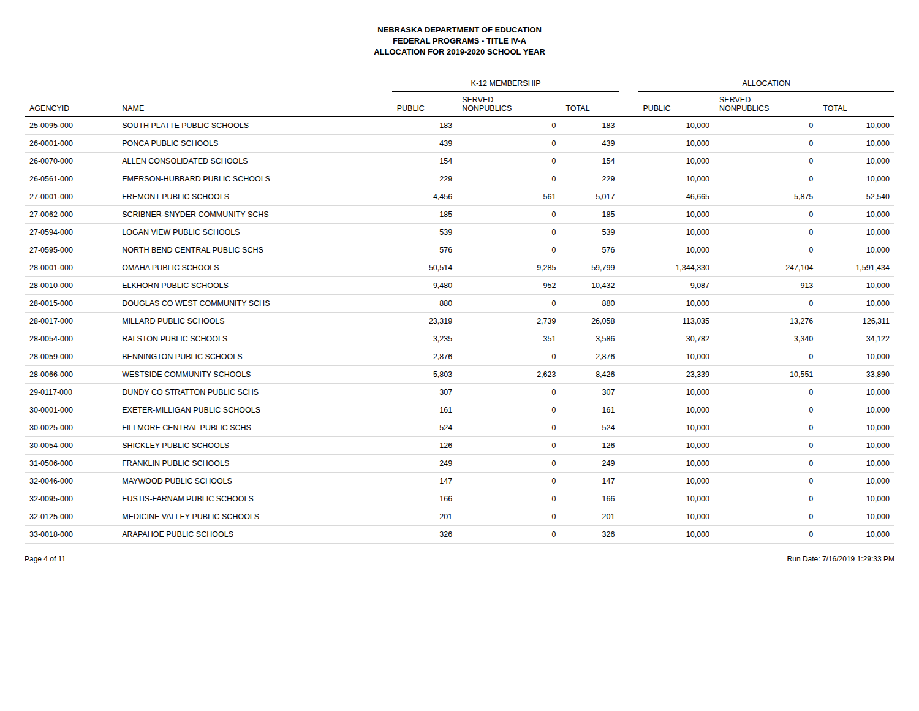NEBRASKA DEPARTMENT OF EDUCATION
FEDERAL PROGRAMS - TITLE IV-A
ALLOCATION FOR 2019-2020 SCHOOL YEAR
| | | K-12 MEMBERSHIP | | ALLOCATION |
| --- | --- | --- | --- | --- |
| AGENCYID | NAME | PUBLIC | SERVED NONPUBLICS | TOTAL | | PUBLIC | SERVED NONPUBLICS | TOTAL |
| 25-0095-000 | SOUTH PLATTE PUBLIC SCHOOLS | 183 | 0 | 183 | | 10,000 | 0 | 10,000 |
| 26-0001-000 | PONCA PUBLIC SCHOOLS | 439 | 0 | 439 | | 10,000 | 0 | 10,000 |
| 26-0070-000 | ALLEN CONSOLIDATED SCHOOLS | 154 | 0 | 154 | | 10,000 | 0 | 10,000 |
| 26-0561-000 | EMERSON-HUBBARD PUBLIC SCHOOLS | 229 | 0 | 229 | | 10,000 | 0 | 10,000 |
| 27-0001-000 | FREMONT PUBLIC SCHOOLS | 4,456 | 561 | 5,017 | | 46,665 | 5,875 | 52,540 |
| 27-0062-000 | SCRIBNER-SNYDER COMMUNITY SCHS | 185 | 0 | 185 | | 10,000 | 0 | 10,000 |
| 27-0594-000 | LOGAN VIEW PUBLIC SCHOOLS | 539 | 0 | 539 | | 10,000 | 0 | 10,000 |
| 27-0595-000 | NORTH BEND CENTRAL PUBLIC SCHS | 576 | 0 | 576 | | 10,000 | 0 | 10,000 |
| 28-0001-000 | OMAHA PUBLIC SCHOOLS | 50,514 | 9,285 | 59,799 | | 1,344,330 | 247,104 | 1,591,434 |
| 28-0010-000 | ELKHORN PUBLIC SCHOOLS | 9,480 | 952 | 10,432 | | 9,087 | 913 | 10,000 |
| 28-0015-000 | DOUGLAS CO WEST COMMUNITY SCHS | 880 | 0 | 880 | | 10,000 | 0 | 10,000 |
| 28-0017-000 | MILLARD PUBLIC SCHOOLS | 23,319 | 2,739 | 26,058 | | 113,035 | 13,276 | 126,311 |
| 28-0054-000 | RALSTON PUBLIC SCHOOLS | 3,235 | 351 | 3,586 | | 30,782 | 3,340 | 34,122 |
| 28-0059-000 | BENNINGTON PUBLIC SCHOOLS | 2,876 | 0 | 2,876 | | 10,000 | 0 | 10,000 |
| 28-0066-000 | WESTSIDE COMMUNITY SCHOOLS | 5,803 | 2,623 | 8,426 | | 23,339 | 10,551 | 33,890 |
| 29-0117-000 | DUNDY CO STRATTON PUBLIC SCHS | 307 | 0 | 307 | | 10,000 | 0 | 10,000 |
| 30-0001-000 | EXETER-MILLIGAN PUBLIC SCHOOLS | 161 | 0 | 161 | | 10,000 | 0 | 10,000 |
| 30-0025-000 | FILLMORE CENTRAL PUBLIC SCHS | 524 | 0 | 524 | | 10,000 | 0 | 10,000 |
| 30-0054-000 | SHICKLEY PUBLIC SCHOOLS | 126 | 0 | 126 | | 10,000 | 0 | 10,000 |
| 31-0506-000 | FRANKLIN PUBLIC SCHOOLS | 249 | 0 | 249 | | 10,000 | 0 | 10,000 |
| 32-0046-000 | MAYWOOD PUBLIC SCHOOLS | 147 | 0 | 147 | | 10,000 | 0 | 10,000 |
| 32-0095-000 | EUSTIS-FARNAM PUBLIC SCHOOLS | 166 | 0 | 166 | | 10,000 | 0 | 10,000 |
| 32-0125-000 | MEDICINE VALLEY PUBLIC SCHOOLS | 201 | 0 | 201 | | 10,000 | 0 | 10,000 |
| 33-0018-000 | ARAPAHOE PUBLIC SCHOOLS | 326 | 0 | 326 | | 10,000 | 0 | 10,000 |
Page 4 of 11
Run Date: 7/16/2019 1:29:33 PM